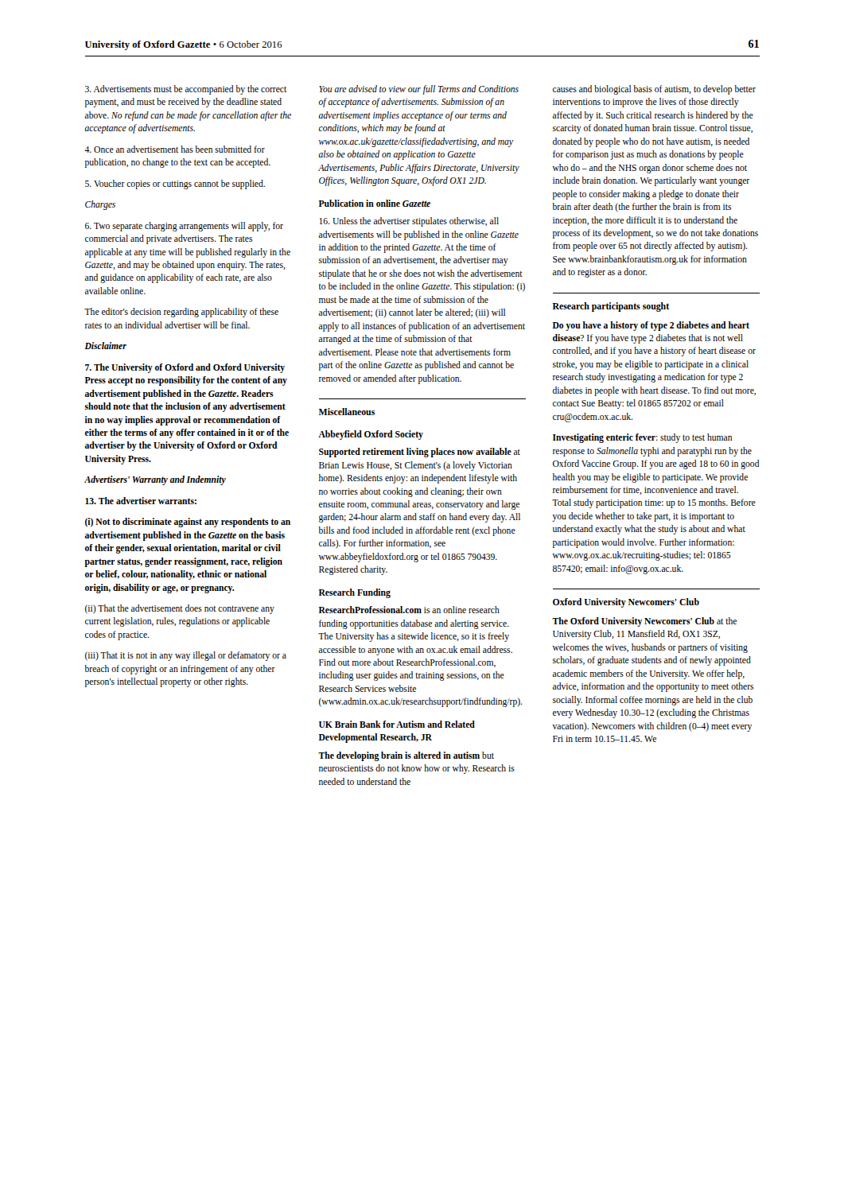University of Oxford Gazette • 6 October 2016
61
3. Advertisements must be accompanied by the correct payment, and must be received by the deadline stated above. No refund can be made for cancellation after the acceptance of advertisements.
4. Once an advertisement has been submitted for publication, no change to the text can be accepted.
5. Voucher copies or cuttings cannot be supplied.
Charges
6. Two separate charging arrangements will apply, for commercial and private advertisers. The rates applicable at any time will be published regularly in the Gazette, and may be obtained upon enquiry. The rates, and guidance on applicability of each rate, are also available online.
The editor's decision regarding applicability of these rates to an individual advertiser will be final.
Disclaimer
7. The University of Oxford and Oxford University Press accept no responsibility for the content of any advertisement published in the Gazette. Readers should note that the inclusion of any advertisement in no way implies approval or recommendation of either the terms of any offer contained in it or of the advertiser by the University of Oxford or Oxford University Press.
Advertisers' Warranty and Indemnity
13. The advertiser warrants:
(i) Not to discriminate against any respondents to an advertisement published in the Gazette on the basis of their gender, sexual orientation, marital or civil partner status, gender reassignment, race, religion or belief, colour, nationality, ethnic or national origin, disability or age, or pregnancy.
(ii) That the advertisement does not contravene any current legislation, rules, regulations or applicable codes of practice.
(iii) That it is not in any way illegal or defamatory or a breach of copyright or an infringement of any other person's intellectual property or other rights.
You are advised to view our full Terms and Conditions of acceptance of advertisements. Submission of an advertisement implies acceptance of our terms and conditions, which may be found at www.ox.ac.uk/gazette/classifiedadvertising, and may also be obtained on application to Gazette Advertisements, Public Affairs Directorate, University Offices, Wellington Square, Oxford OX1 2JD.
Publication in online Gazette
16. Unless the advertiser stipulates otherwise, all advertisements will be published in the online Gazette in addition to the printed Gazette. At the time of submission of an advertisement, the advertiser may stipulate that he or she does not wish the advertisement to be included in the online Gazette. This stipulation: (i) must be made at the time of submission of the advertisement; (ii) cannot later be altered; (iii) will apply to all instances of publication of an advertisement arranged at the time of submission of that advertisement. Please note that advertisements form part of the online Gazette as published and cannot be removed or amended after publication.
Miscellaneous
Abbeyfield Oxford Society
Supported retirement living places now available at Brian Lewis House, St Clement's (a lovely Victorian home). Residents enjoy: an independent lifestyle with no worries about cooking and cleaning; their own ensuite room, communal areas, conservatory and large garden; 24-hour alarm and staff on hand every day. All bills and food included in affordable rent (excl phone calls). For further information, see www.abbeyfieldoxford.org or tel 01865 790439. Registered charity.
Research Funding
ResearchProfessional.com is an online research funding opportunities database and alerting service. The University has a sitewide licence, so it is freely accessible to anyone with an ox.ac.uk email address. Find out more about ResearchProfessional.com, including user guides and training sessions, on the Research Services website (www.admin.ox.ac.uk/researchsupport/findfunding/rp).
UK Brain Bank for Autism and Related Developmental Research, JR
The developing brain is altered in autism but neuroscientists do not know how or why. Research is needed to understand the
causes and biological basis of autism, to develop better interventions to improve the lives of those directly affected by it. Such critical research is hindered by the scarcity of donated human brain tissue. Control tissue, donated by people who do not have autism, is needed for comparison just as much as donations by people who do – and the NHS organ donor scheme does not include brain donation. We particularly want younger people to consider making a pledge to donate their brain after death (the further the brain is from its inception, the more difficult it is to understand the process of its development, so we do not take donations from people over 65 not directly affected by autism). See www.brainbankforautism.org.uk for information and to register as a donor.
Research participants sought
Do you have a history of type 2 diabetes and heart disease? If you have type 2 diabetes that is not well controlled, and if you have a history of heart disease or stroke, you may be eligible to participate in a clinical research study investigating a medication for type 2 diabetes in people with heart disease. To find out more, contact Sue Beatty: tel 01865 857202 or email cru@ocdem.ox.ac.uk.
Investigating enteric fever: study to test human response to Salmonella typhi and paratyphi run by the Oxford Vaccine Group. If you are aged 18 to 60 in good health you may be eligible to participate. We provide reimbursement for time, inconvenience and travel. Total study participation time: up to 15 months. Before you decide whether to take part, it is important to understand exactly what the study is about and what participation would involve. Further information: www.ovg.ox.ac.uk/recruiting-studies; tel: 01865 857420; email: info@ovg.ox.ac.uk.
Oxford University Newcomers' Club
The Oxford University Newcomers' Club at the University Club, 11 Mansfield Rd, OX1 3SZ, welcomes the wives, husbands or partners of visiting scholars, of graduate students and of newly appointed academic members of the University. We offer help, advice, information and the opportunity to meet others socially. Informal coffee mornings are held in the club every Wednesday 10.30–12 (excluding the Christmas vacation). Newcomers with children (0–4) meet every Fri in term 10.15–11.45. We